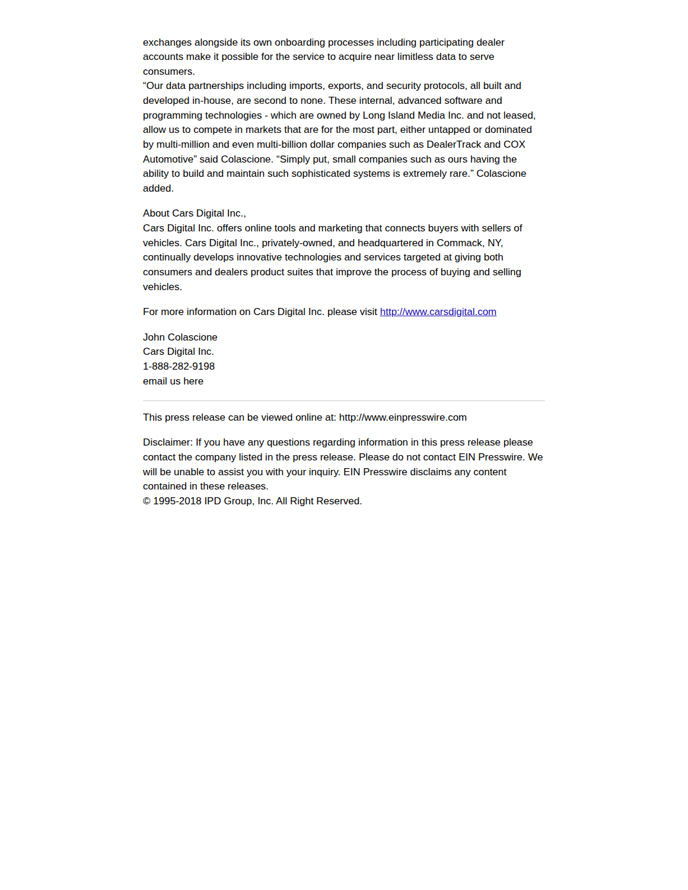exchanges alongside its own onboarding processes including participating dealer accounts make it possible for the service to acquire near limitless data to serve consumers.
“Our data partnerships including imports, exports, and security protocols, all built and developed in-house, are second to none. These internal, advanced software and programming technologies - which are owned by Long Island Media Inc. and not leased, allow us to compete in markets that are for the most part, either untapped or dominated by multi-million and even multi-billion dollar companies such as DealerTrack and COX Automotive” said Colascione. “Simply put, small companies such as ours having the ability to build and maintain such sophisticated systems is extremely rare.” Colascione added.
About Cars Digital Inc.,
Cars Digital Inc. offers online tools and marketing that connects buyers with sellers of vehicles. Cars Digital Inc., privately-owned, and headquartered in Commack, NY, continually develops innovative technologies and services targeted at giving both consumers and dealers product suites that improve the process of buying and selling vehicles.
For more information on Cars Digital Inc. please visit http://www.carsdigital.com
John Colascione
Cars Digital Inc.
1-888-282-9198
email us here
This press release can be viewed online at: http://www.einpresswire.com
Disclaimer: If you have any questions regarding information in this press release please contact the company listed in the press release. Please do not contact EIN Presswire. We will be unable to assist you with your inquiry. EIN Presswire disclaims any content contained in these releases.
© 1995-2018 IPD Group, Inc. All Right Reserved.